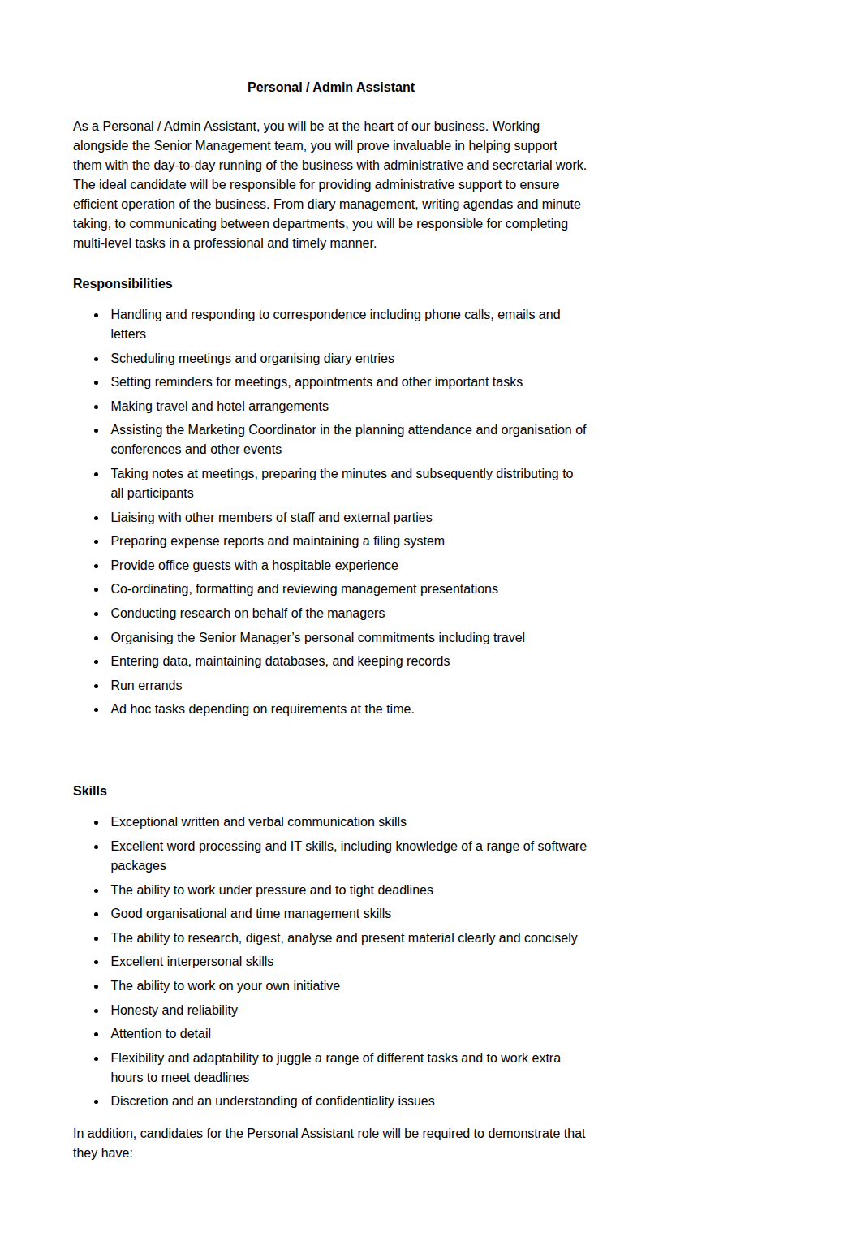Personal / Admin Assistant
As a Personal / Admin Assistant, you will be at the heart of our business. Working alongside the Senior Management team, you will prove invaluable in helping support them with the day-to-day running of the business with administrative and secretarial work. The ideal candidate will be responsible for providing administrative support to ensure efficient operation of the business. From diary management, writing agendas and minute taking, to communicating between departments, you will be responsible for completing multi-level tasks in a professional and timely manner.
Responsibilities
Handling and responding to correspondence including phone calls, emails and letters
Scheduling meetings and organising diary entries
Setting reminders for meetings, appointments and other important tasks
Making travel and hotel arrangements
Assisting the Marketing Coordinator in the planning attendance and organisation of conferences and other events
Taking notes at meetings, preparing the minutes and subsequently distributing to all participants
Liaising with other members of staff and external parties
Preparing expense reports and maintaining a filing system
Provide office guests with a hospitable experience
Co-ordinating, formatting and reviewing management presentations
Conducting research on behalf of the managers
Organising the Senior Manager’s personal commitments including travel
Entering data, maintaining databases, and keeping records
Run errands
Ad hoc tasks depending on requirements at the time.
Skills
Exceptional written and verbal communication skills
Excellent word processing and IT skills, including knowledge of a range of software packages
The ability to work under pressure and to tight deadlines
Good organisational and time management skills
The ability to research, digest, analyse and present material clearly and concisely
Excellent interpersonal skills
The ability to work on your own initiative
Honesty and reliability
Attention to detail
Flexibility and adaptability to juggle a range of different tasks and to work extra hours to meet deadlines
Discretion and an understanding of confidentiality issues
In addition, candidates for the Personal Assistant role will be required to demonstrate that they have: